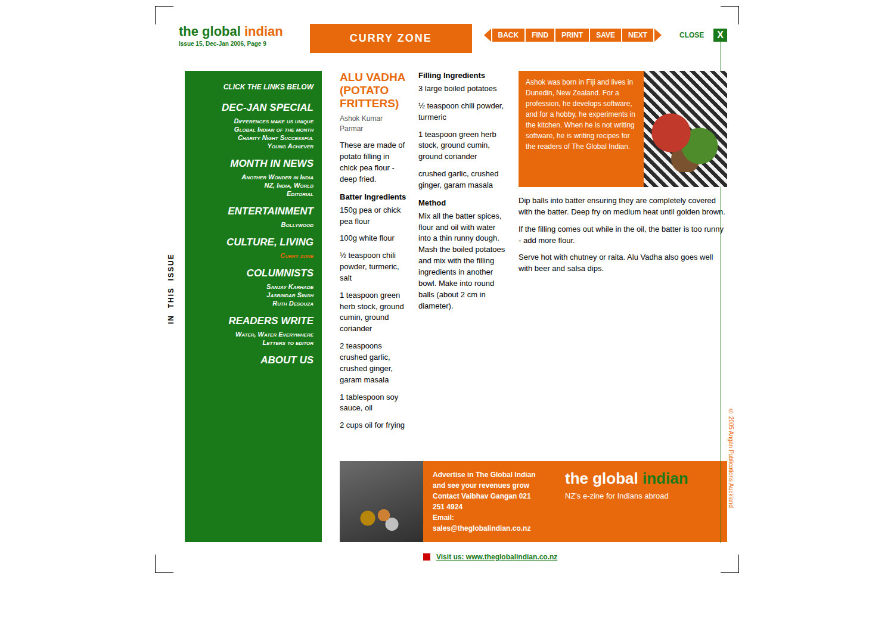© 2005 Angan Publications Auckland
the global indian
Issue 15, Dec-Jan 2006, Page 9
CURRY ZONE
BACK FIND PRINT SAVE NEXT CLOSE X
IN THIS ISSUE
CLICK THE LINKS BELOW
DEC-JAN SPECIAL
Differences make us unique
Global Indian of the month
Charity Night Successful
Young Achiever
MONTH IN NEWS
Another Wonder in India
NZ, India, World
Editorial
ENTERTAINMENT
Bollywood
CULTURE, LIVING
Curry zone
COLUMNISTS
Sanjay Karhade
Jasbindar Singh
Ruth Desouza
READERS WRITE
Water, Water Everywhere
Letters to editor
ABOUT US
ALU VADHA (POTATO FRITTERS)
Ashok Kumar Parmar
These are made of potato filling in chick pea flour - deep fried.
Batter Ingredients
150g pea or chick pea flour
100g white flour
½ teaspoon chili powder, turmeric, salt
1 teaspoon green herb stock, ground cumin, ground coriander
2 teaspoons crushed garlic, crushed ginger, garam masala
1 tablespoon soy sauce, oil
2 cups oil for frying
Filling Ingredients
3 large boiled potatoes
½ teaspoon chili powder, turmeric
1 teaspoon green herb stock, ground cumin, ground coriander
crushed garlic, crushed ginger, garam masala
Method
Mix all the batter spices, flour and oil with water into a thin runny dough. Mash the boiled potatoes and mix with the filling ingredients in another bowl. Make into round balls (about 2 cm in diameter).
Ashok was born in Fiji and lives in Dunedin, New Zealand. For a profession, he develops software, and for a hobby, he experiments in the kitchen. When he is not writing software, he is writing recipes for the readers of The Global Indian.
Dip balls into batter ensuring they are completely covered with the batter. Deep fry on medium heat until golden brown.
If the filling comes out while in the oil, the batter is too runny - add more flour.
Serve hot with chutney or raita. Alu Vadha also goes well with beer and salsa dips.
Advertise in The Global Indian and see your revenues grow
Contact Vaibhav Gangan 021 251 4924
Email: sales@theglobalindian.co.nz
the global indian
NZ's e-zine for Indians abroad
Visit us: www.theglobalindian.co.nz